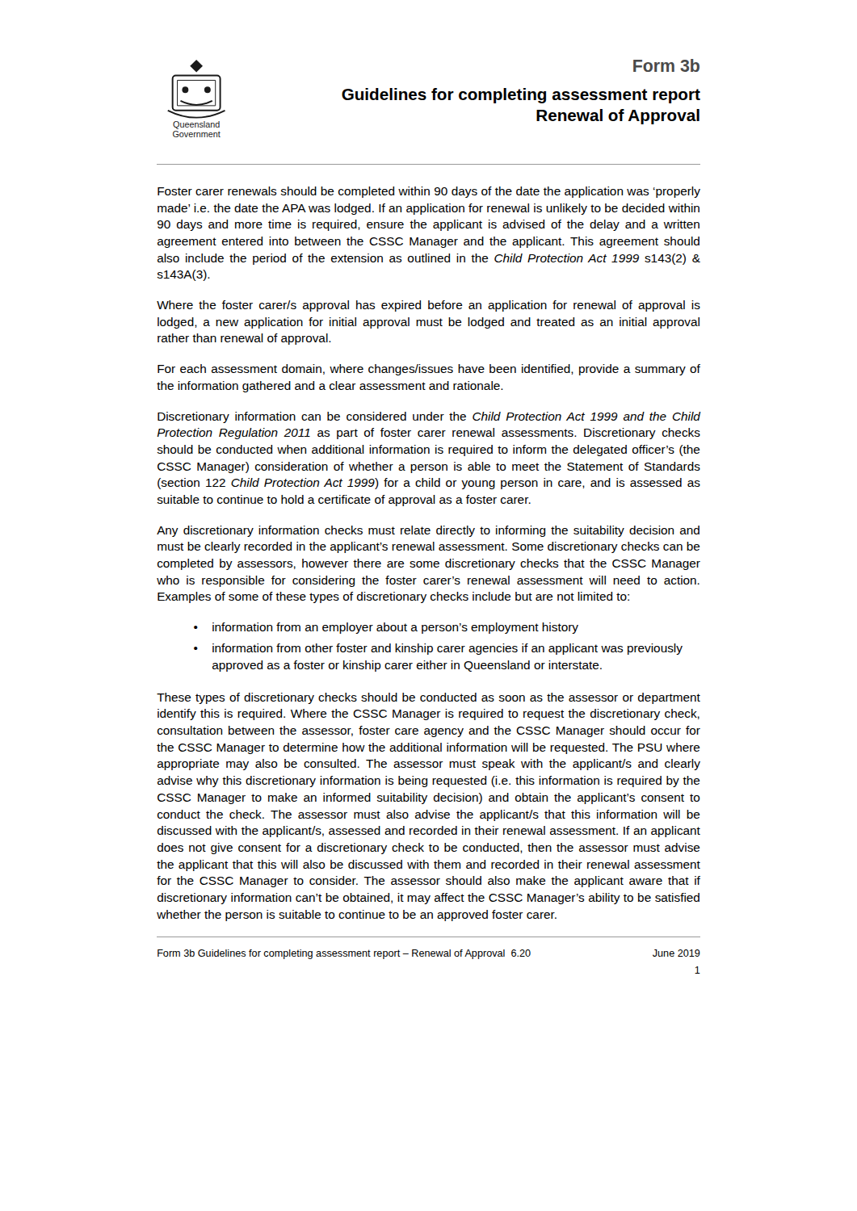Queensland Government
Form 3b
Guidelines for completing assessment report Renewal of Approval
Foster carer renewals should be completed within 90 days of the date the application was ‘properly made’ i.e. the date the APA was lodged. If an application for renewal is unlikely to be decided within 90 days and more time is required, ensure the applicant is advised of the delay and a written agreement entered into between the CSSC Manager and the applicant. This agreement should also include the period of the extension as outlined in the Child Protection Act 1999 s143(2) & s143A(3).
Where the foster carer/s approval has expired before an application for renewal of approval is lodged, a new application for initial approval must be lodged and treated as an initial approval rather than renewal of approval.
For each assessment domain, where changes/issues have been identified, provide a summary of the information gathered and a clear assessment and rationale.
Discretionary information can be considered under the Child Protection Act 1999 and the Child Protection Regulation 2011 as part of foster carer renewal assessments. Discretionary checks should be conducted when additional information is required to inform the delegated officer’s (the CSSC Manager) consideration of whether a person is able to meet the Statement of Standards (section 122 Child Protection Act 1999) for a child or young person in care, and is assessed as suitable to continue to hold a certificate of approval as a foster carer.
Any discretionary information checks must relate directly to informing the suitability decision and must be clearly recorded in the applicant’s renewal assessment. Some discretionary checks can be completed by assessors, however there are some discretionary checks that the CSSC Manager who is responsible for considering the foster carer’s renewal assessment will need to action. Examples of some of these types of discretionary checks include but are not limited to:
information from an employer about a person’s employment history
information from other foster and kinship carer agencies if an applicant was previously approved as a foster or kinship carer either in Queensland or interstate.
These types of discretionary checks should be conducted as soon as the assessor or department identify this is required. Where the CSSC Manager is required to request the discretionary check, consultation between the assessor, foster care agency and the CSSC Manager should occur for the CSSC Manager to determine how the additional information will be requested. The PSU where appropriate may also be consulted. The assessor must speak with the applicant/s and clearly advise why this discretionary information is being requested (i.e. this information is required by the CSSC Manager to make an informed suitability decision) and obtain the applicant’s consent to conduct the check. The assessor must also advise the applicant/s that this information will be discussed with the applicant/s, assessed and recorded in their renewal assessment. If an applicant does not give consent for a discretionary check to be conducted, then the assessor must advise the applicant that this will also be discussed with them and recorded in their renewal assessment for the CSSC Manager to consider. The assessor should also make the applicant aware that if discretionary information can’t be obtained, it may affect the CSSC Manager’s ability to be satisfied whether the person is suitable to continue to be an approved foster carer.
Form 3b Guidelines for completing assessment report – Renewal of Approval 6.20
June 2019
1